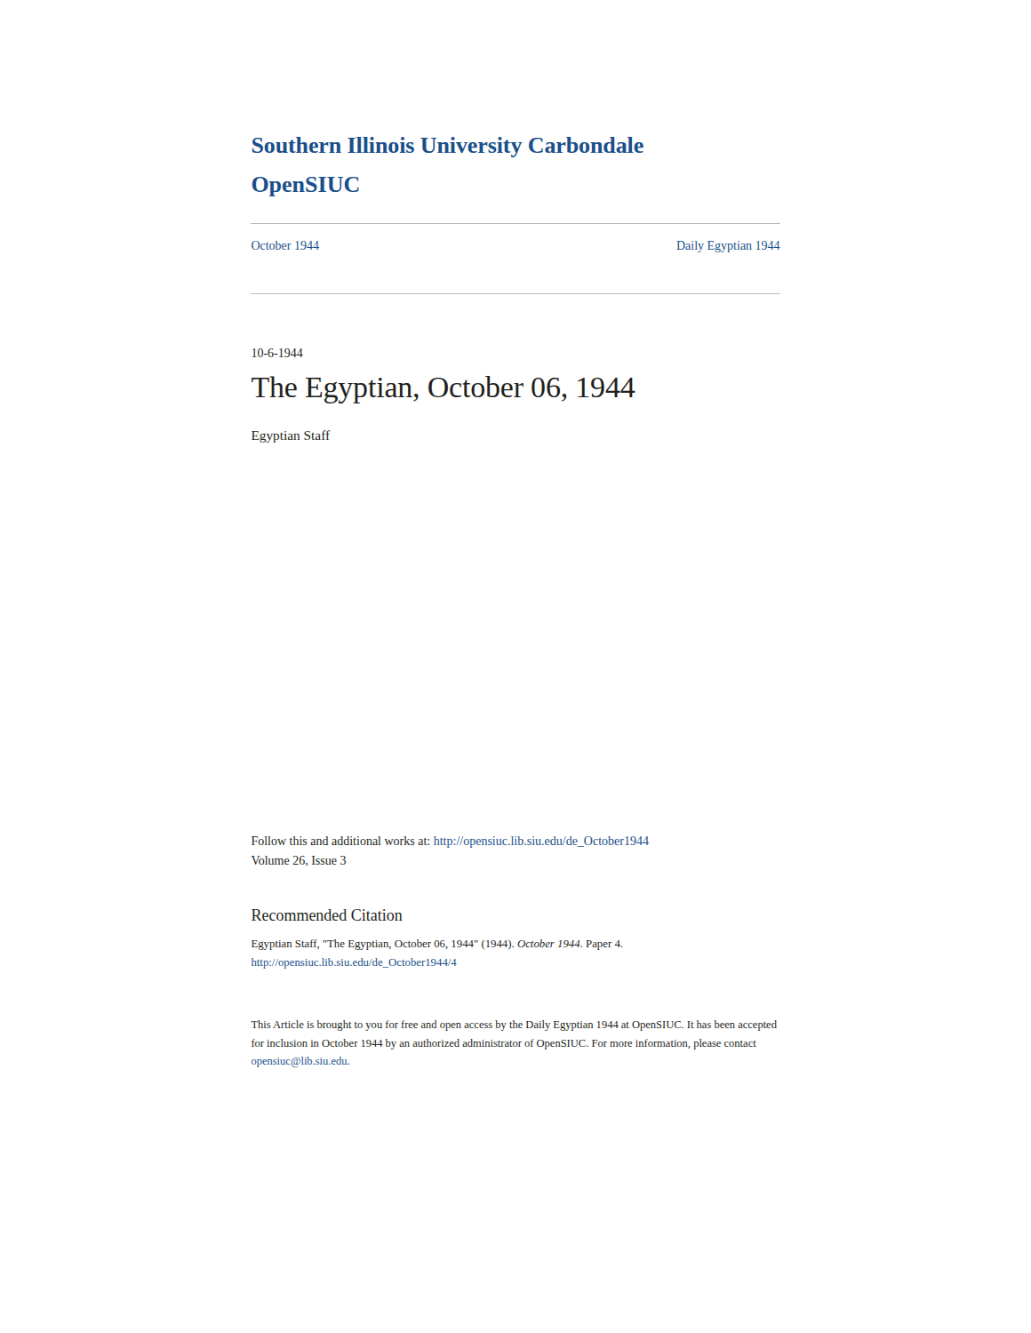Southern Illinois University Carbondale
OpenSIUC
October 1944
Daily Egyptian 1944
10-6-1944
The Egyptian, October 06, 1944
Egyptian Staff
Follow this and additional works at: http://opensiuc.lib.siu.edu/de_October1944 Volume 26, Issue 3
Recommended Citation
Egyptian Staff, "The Egyptian, October 06, 1944" (1944). October 1944. Paper 4.
http://opensiuc.lib.siu.edu/de_October1944/4
This Article is brought to you for free and open access by the Daily Egyptian 1944 at OpenSIUC. It has been accepted for inclusion in October 1944 by an authorized administrator of OpenSIUC. For more information, please contact opensiuc@lib.siu.edu.